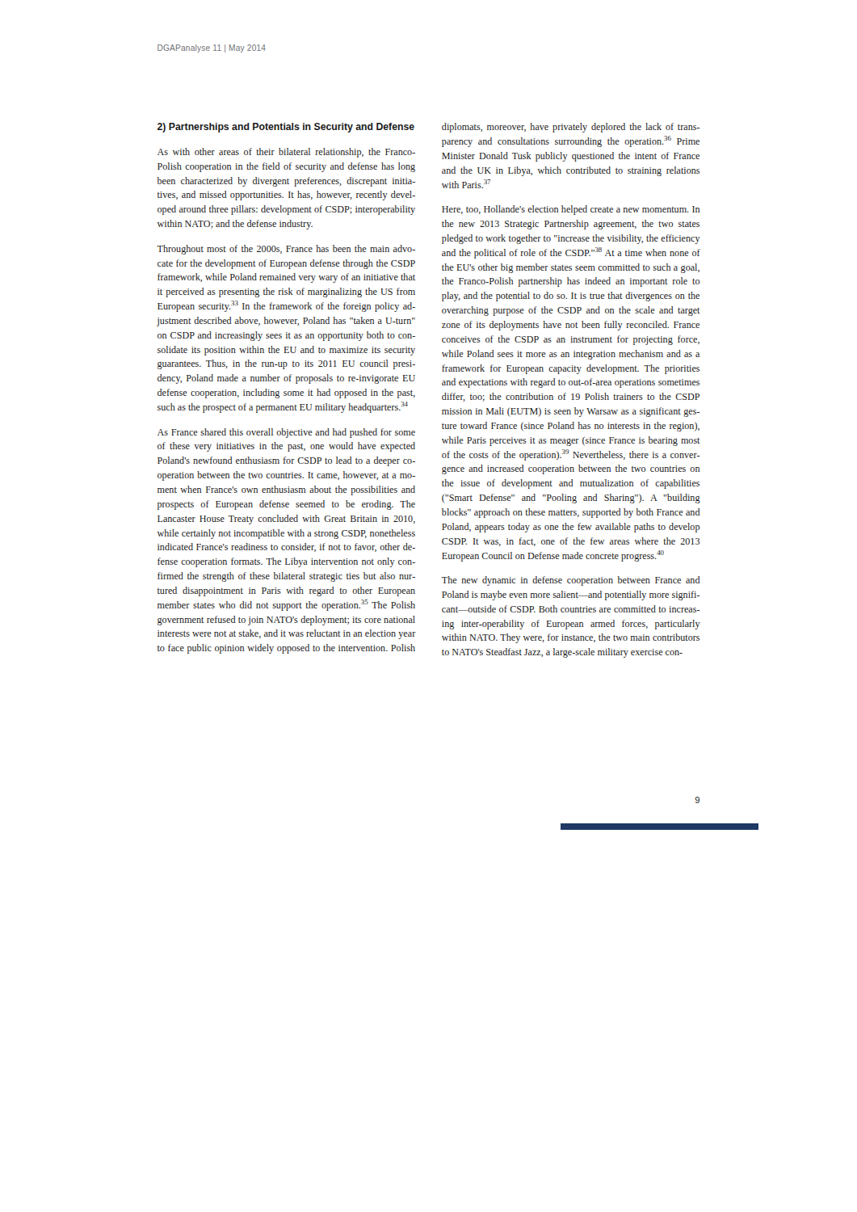DGAPanalyse 11 | May 2014
2) Partnerships and Potentials in Security and Defense
As with other areas of their bilateral relationship, the Franco-Polish cooperation in the field of security and defense has long been characterized by divergent preferences, discrepant initiatives, and missed opportunities. It has, however, recently developed around three pillars: development of CSDP; interoperability within NATO; and the defense industry.
Throughout most of the 2000s, France has been the main advocate for the development of European defense through the CSDP framework, while Poland remained very wary of an initiative that it perceived as presenting the risk of marginalizing the US from European security.33 In the framework of the foreign policy adjustment described above, however, Poland has "taken a U-turn" on CSDP and increasingly sees it as an opportunity both to consolidate its position within the EU and to maximize its security guarantees. Thus, in the run-up to its 2011 EU council presidency, Poland made a number of proposals to re-invigorate EU defense cooperation, including some it had opposed in the past, such as the prospect of a permanent EU military headquarters.34
As France shared this overall objective and had pushed for some of these very initiatives in the past, one would have expected Poland's newfound enthusiasm for CSDP to lead to a deeper cooperation between the two countries. It came, however, at a moment when France's own enthusiasm about the possibilities and prospects of European defense seemed to be eroding. The Lancaster House Treaty concluded with Great Britain in 2010, while certainly not incompatible with a strong CSDP, nonetheless indicated France's readiness to consider, if not to favor, other defense cooperation formats. The Libya intervention not only confirmed the strength of these bilateral strategic ties but also nurtured disappointment in Paris with regard to other European member states who did not support the operation.35 The Polish government refused to join NATO's deployment; its core national interests were not at stake, and it was reluctant in an election year to face public opinion widely opposed to the intervention. Polish diplomats, moreover, have privately deplored the lack of transparency and consultations surrounding the operation.36 Prime Minister Donald Tusk publicly questioned the intent of France and the UK in Libya, which contributed to straining relations with Paris.37
Here, too, Hollande's election helped create a new momentum. In the new 2013 Strategic Partnership agreement, the two states pledged to work together to "increase the visibility, the efficiency and the political of role of the CSDP."38 At a time when none of the EU's other big member states seem committed to such a goal, the Franco-Polish partnership has indeed an important role to play, and the potential to do so. It is true that divergences on the overarching purpose of the CSDP and on the scale and target zone of its deployments have not been fully reconciled. France conceives of the CSDP as an instrument for projecting force, while Poland sees it more as an integration mechanism and as a framework for European capacity development. The priorities and expectations with regard to out-of-area operations sometimes differ, too; the contribution of 19 Polish trainers to the CSDP mission in Mali (EUTM) is seen by Warsaw as a significant gesture toward France (since Poland has no interests in the region), while Paris perceives it as meager (since France is bearing most of the costs of the operation).39 Nevertheless, there is a convergence and increased cooperation between the two countries on the issue of development and mutualization of capabilities ("Smart Defense" and "Pooling and Sharing"). A "building blocks" approach on these matters, supported by both France and Poland, appears today as one the few available paths to develop CSDP. It was, in fact, one of the few areas where the 2013 European Council on Defense made concrete progress.40
The new dynamic in defense cooperation between France and Poland is maybe even more salient—and potentially more significant—outside of CSDP. Both countries are committed to increasing inter-operability of European armed forces, particularly within NATO. They were, for instance, the two main contributors to NATO's Steadfast Jazz, a large-scale military exercise con-
9